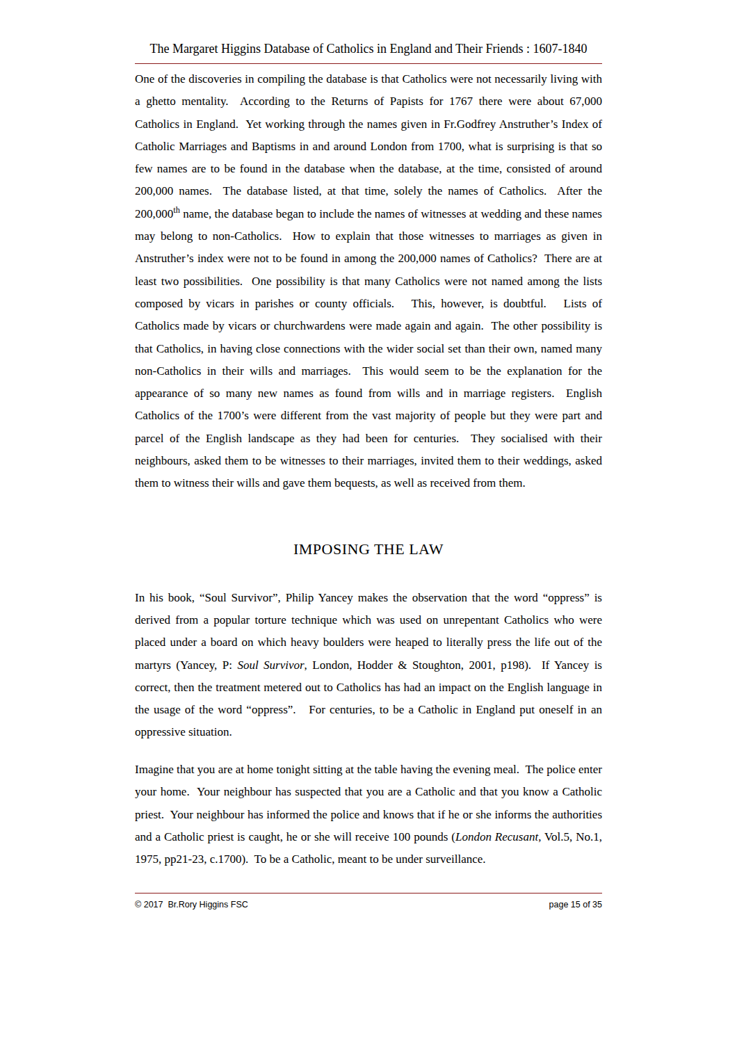The Margaret Higgins Database of Catholics in England and Their Friends : 1607-1840
One of the discoveries in compiling the database is that Catholics were not necessarily living with a ghetto mentality. According to the Returns of Papists for 1767 there were about 67,000 Catholics in England. Yet working through the names given in Fr.Godfrey Anstruther’s Index of Catholic Marriages and Baptisms in and around London from 1700, what is surprising is that so few names are to be found in the database when the database, at the time, consisted of around 200,000 names. The database listed, at that time, solely the names of Catholics. After the 200,000th name, the database began to include the names of witnesses at wedding and these names may belong to non-Catholics. How to explain that those witnesses to marriages as given in Anstruther’s index were not to be found in among the 200,000 names of Catholics? There are at least two possibilities. One possibility is that many Catholics were not named among the lists composed by vicars in parishes or county officials. This, however, is doubtful. Lists of Catholics made by vicars or churchwardens were made again and again. The other possibility is that Catholics, in having close connections with the wider social set than their own, named many non-Catholics in their wills and marriages. This would seem to be the explanation for the appearance of so many new names as found from wills and in marriage registers. English Catholics of the 1700’s were different from the vast majority of people but they were part and parcel of the English landscape as they had been for centuries. They socialised with their neighbours, asked them to be witnesses to their marriages, invited them to their weddings, asked them to witness their wills and gave them bequests, as well as received from them.
IMPOSING THE LAW
In his book, “Soul Survivor”, Philip Yancey makes the observation that the word “oppress” is derived from a popular torture technique which was used on unrepentant Catholics who were placed under a board on which heavy boulders were heaped to literally press the life out of the martyrs (Yancey, P: Soul Survivor, London, Hodder & Stoughton, 2001, p198). If Yancey is correct, then the treatment metered out to Catholics has had an impact on the English language in the usage of the word “oppress”. For centuries, to be a Catholic in England put oneself in an oppressive situation.
Imagine that you are at home tonight sitting at the table having the evening meal. The police enter your home. Your neighbour has suspected that you are a Catholic and that you know a Catholic priest. Your neighbour has informed the police and knows that if he or she informs the authorities and a Catholic priest is caught, he or she will receive 100 pounds (London Recusant, Vol.5, No.1, 1975, pp21-23, c.1700). To be a Catholic, meant to be under surveillance.
© 2017 Br.Rory Higgins FSC page 15 of 35